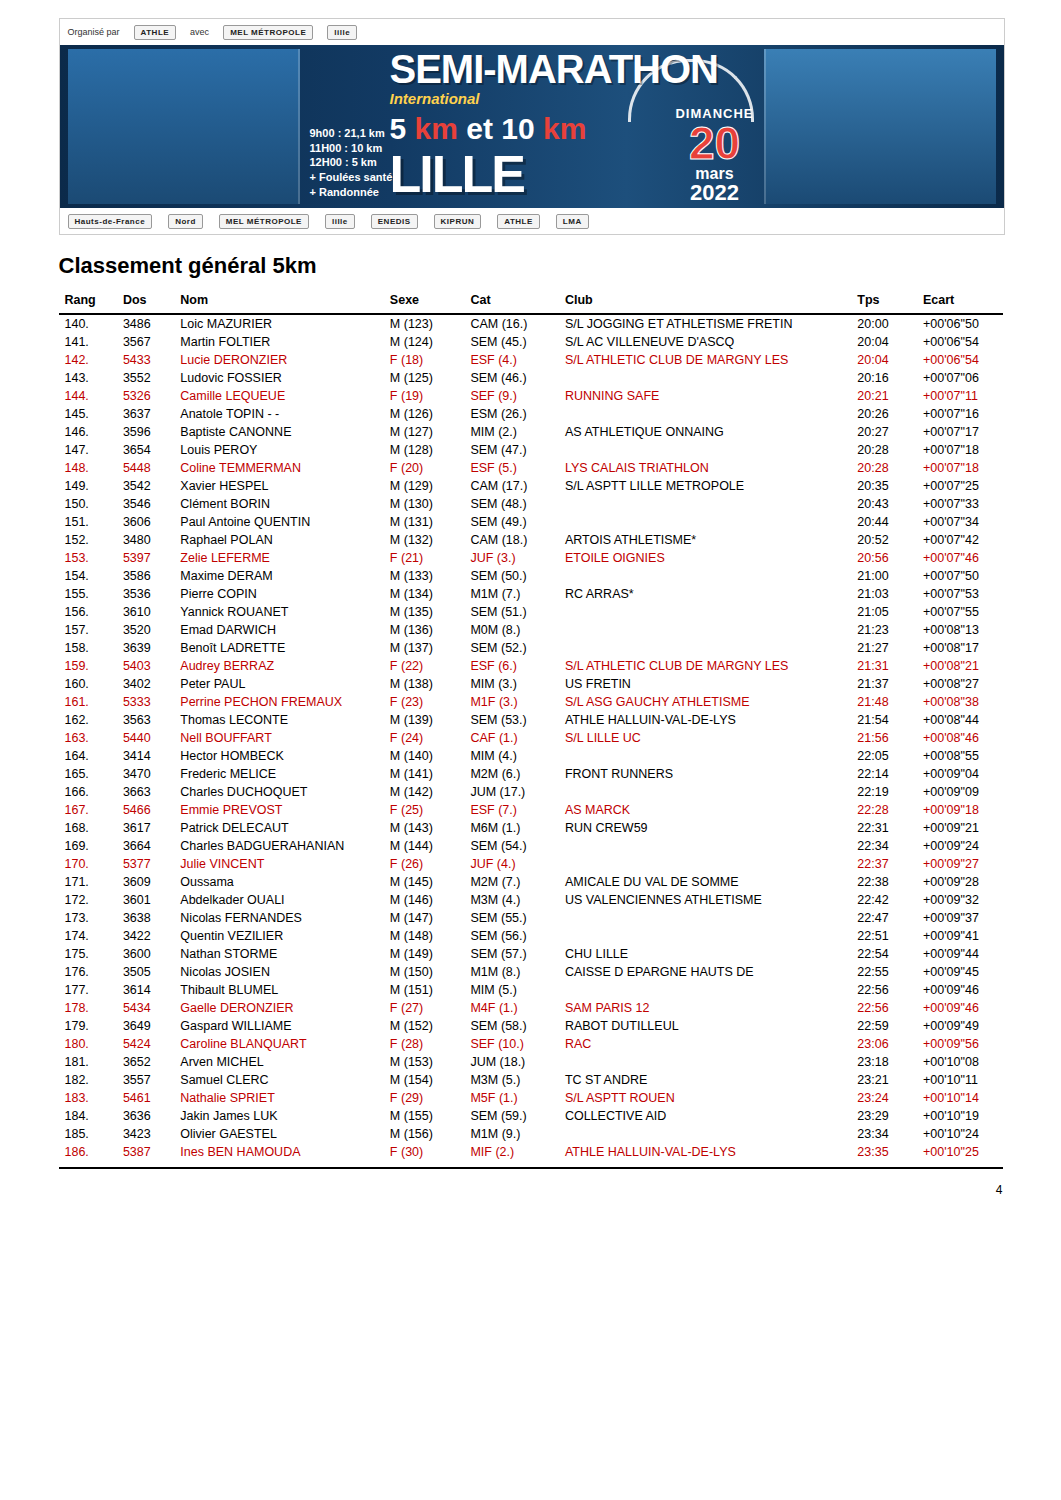Organisé par ATHLE avec MEL MÉTROPOLE lille
SEMI-MARATHON
International
5 km et 10 km
LILLE
9h00 : 21,1 km
11H00 : 10 km
12H00 : 5 km
+ Foulées santé
+ Randonnée
DIMANCHE
20
mars
2022
Hauts-de-France Nord MEL MÉTROPOLE lille ENEDIS KIPRUN ATHLE LMA
Classement général 5km
| Rang | Dos | Nom | Sexe | Cat | Club | Tps | Ecart |
| --- | --- | --- | --- | --- | --- | --- | --- |
| 140. | 3486 | Loic MAZURIER | M (123) | CAM (16.) | S/L JOGGING ET ATHLETISME FRETIN | 20:00 | +00'06"50 |
| 141. | 3567 | Martin FOLTIER | M (124) | SEM (45.) | S/L AC VILLENEUVE D'ASCQ | 20:04 | +00'06"54 |
| 142. | 5433 | Lucie DERONZIER | F (18) | ESF (4.) | S/L ATHLETIC CLUB DE MARGNY LES | 20:04 | +00'06"54 |
| 143. | 3552 | Ludovic FOSSIER | M (125) | SEM (46.) | | 20:16 | +00'07"06 |
| 144. | 5326 | Camille LEQUEUE | F (19) | SEF (9.) | RUNNING SAFE | 20:21 | +00'07"11 |
| 145. | 3637 | Anatole TOPIN - - | M (126) | ESM (26.) | | 20:26 | +00'07"16 |
| 146. | 3596 | Baptiste CANONNE | M (127) | MIM (2.) | AS ATHLETIQUE ONNAING | 20:27 | +00'07"17 |
| 147. | 3654 | Louis PEROY | M (128) | SEM (47.) | | 20:28 | +00'07"18 |
| 148. | 5448 | Coline TEMMERMAN | F (20) | ESF (5.) | LYS CALAIS TRIATHLON | 20:28 | +00'07"18 |
| 149. | 3542 | Xavier HESPEL | M (129) | CAM (17.) | S/L ASPTT LILLE METROPOLE | 20:35 | +00'07"25 |
| 150. | 3546 | Clément BORIN | M (130) | SEM (48.) | | 20:43 | +00'07"33 |
| 151. | 3606 | Paul Antoine QUENTIN | M (131) | SEM (49.) | | 20:44 | +00'07"34 |
| 152. | 3480 | Raphael POLAN | M (132) | CAM (18.) | ARTOIS ATHLETISME* | 20:52 | +00'07"42 |
| 153. | 5397 | Zelie LEFERME | F (21) | JUF (3.) | ETOILE OIGNIES | 20:56 | +00'07"46 |
| 154. | 3586 | Maxime DERAM | M (133) | SEM (50.) | | 21:00 | +00'07"50 |
| 155. | 3536 | Pierre COPIN | M (134) | M1M (7.) | RC ARRAS* | 21:03 | +00'07"53 |
| 156. | 3610 | Yannick ROUANET | M (135) | SEM (51.) | | 21:05 | +00'07"55 |
| 157. | 3520 | Emad DARWICH | M (136) | M0M (8.) | | 21:23 | +00'08"13 |
| 158. | 3639 | Benoît LADRETTE | M (137) | SEM (52.) | | 21:27 | +00'08"17 |
| 159. | 5403 | Audrey BERRAZ | F (22) | ESF (6.) | S/L ATHLETIC CLUB DE MARGNY LES | 21:31 | +00'08"21 |
| 160. | 3402 | Peter PAUL | M (138) | MIM (3.) | US FRETIN | 21:37 | +00'08"27 |
| 161. | 5333 | Perrine PECHON FREMAUX | F (23) | M1F (3.) | S/L ASG GAUCHY ATHLETISME | 21:48 | +00'08"38 |
| 162. | 3563 | Thomas LECONTE | M (139) | SEM (53.) | ATHLE HALLUIN-VAL-DE-LYS | 21:54 | +00'08"44 |
| 163. | 5440 | Nell BOUFFART | F (24) | CAF (1.) | S/L LILLE UC | 21:56 | +00'08"46 |
| 164. | 3414 | Hector HOMBECK | M (140) | MIM (4.) | | 22:05 | +00'08"55 |
| 165. | 3470 | Frederic MELICE | M (141) | M2M (6.) | FRONT RUNNERS | 22:14 | +00'09"04 |
| 166. | 3663 | Charles DUCHOQUET | M (142) | JUM (17.) | | 22:19 | +00'09"09 |
| 167. | 5466 | Emmie PREVOST | F (25) | ESF (7.) | AS MARCK | 22:28 | +00'09"18 |
| 168. | 3617 | Patrick DELECAUT | M (143) | M6M (1.) | RUN CREW59 | 22:31 | +00'09"21 |
| 169. | 3664 | Charles BADGUERAHANIAN | M (144) | SEM (54.) | | 22:34 | +00'09"24 |
| 170. | 5377 | Julie VINCENT | F (26) | JUF (4.) | | 22:37 | +00'09"27 |
| 171. | 3609 | Oussama | M (145) | M2M (7.) | AMICALE DU VAL DE SOMME | 22:38 | +00'09"28 |
| 172. | 3601 | Abdelkader OUALI | M (146) | M3M (4.) | US VALENCIENNES ATHLETISME | 22:42 | +00'09"32 |
| 173. | 3638 | Nicolas FERNANDES | M (147) | SEM (55.) | | 22:47 | +00'09"37 |
| 174. | 3422 | Quentin VEZILIER | M (148) | SEM (56.) | | 22:51 | +00'09"41 |
| 175. | 3600 | Nathan STORME | M (149) | SEM (57.) | CHU LILLE | 22:54 | +00'09"44 |
| 176. | 3505 | Nicolas JOSIEN | M (150) | M1M (8.) | CAISSE D EPARGNE HAUTS DE | 22:55 | +00'09"45 |
| 177. | 3614 | Thibault BLUMEL | M (151) | MIM (5.) | | 22:56 | +00'09"46 |
| 178. | 5434 | Gaelle DERONZIER | F (27) | M4F (1.) | SAM PARIS 12 | 22:56 | +00'09"46 |
| 179. | 3649 | Gaspard WILLIAME | M (152) | SEM (58.) | RABOT DUTILLEUL | 22:59 | +00'09"49 |
| 180. | 5424 | Caroline BLANQUART | F (28) | SEF (10.) | RAC | 23:06 | +00'09"56 |
| 181. | 3652 | Arven MICHEL | M (153) | JUM (18.) | | 23:18 | +00'10"08 |
| 182. | 3557 | Samuel CLERC | M (154) | M3M (5.) | TC ST ANDRE | 23:21 | +00'10"11 |
| 183. | 5461 | Nathalie SPRIET | F (29) | M5F (1.) | S/L ASPTT ROUEN | 23:24 | +00'10"14 |
| 184. | 3636 | Jakin James LUK | M (155) | SEM (59.) | COLLECTIVE AID | 23:29 | +00'10"19 |
| 185. | 3423 | Olivier GAESTEL | M (156) | M1M (9.) | | 23:34 | +00'10"24 |
| 186. | 5387 | Ines BEN HAMOUDA | F (30) | MIF (2.) | ATHLE HALLUIN-VAL-DE-LYS | 23:35 | +00'10"25 |
4